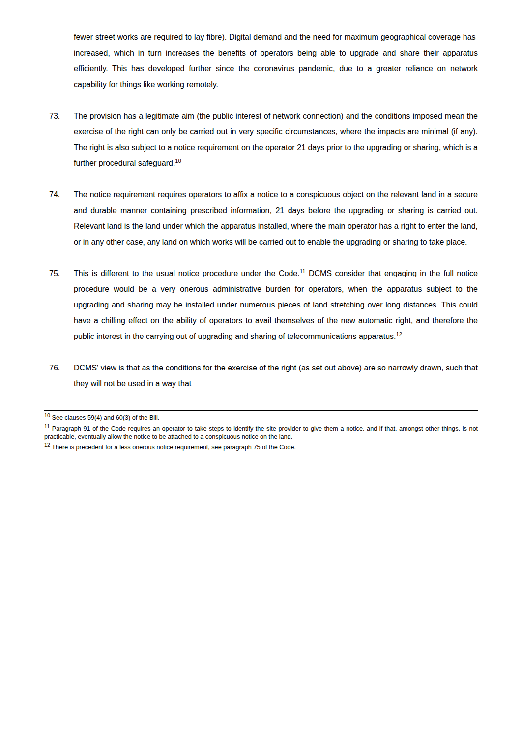fewer street works are required to lay fibre). Digital demand and the need for maximum geographical coverage has increased, which in turn increases the benefits of operators being able to upgrade and share their apparatus efficiently. This has developed further since the coronavirus pandemic, due to a greater reliance on network capability for things like working remotely.
The provision has a legitimate aim (the public interest of network connection) and the conditions imposed mean the exercise of the right can only be carried out in very specific circumstances, where the impacts are minimal (if any). The right is also subject to a notice requirement on the operator 21 days prior to the upgrading or sharing, which is a further procedural safeguard.10
The notice requirement requires operators to affix a notice to a conspicuous object on the relevant land in a secure and durable manner containing prescribed information, 21 days before the upgrading or sharing is carried out. Relevant land is the land under which the apparatus installed, where the main operator has a right to enter the land, or in any other case, any land on which works will be carried out to enable the upgrading or sharing to take place.
This is different to the usual notice procedure under the Code.11 DCMS consider that engaging in the full notice procedure would be a very onerous administrative burden for operators, when the apparatus subject to the upgrading and sharing may be installed under numerous pieces of land stretching over long distances. This could have a chilling effect on the ability of operators to avail themselves of the new automatic right, and therefore the public interest in the carrying out of upgrading and sharing of telecommunications apparatus.12
DCMS' view is that as the conditions for the exercise of the right (as set out above) are so narrowly drawn, such that they will not be used in a way that
10 See clauses 59(4) and 60(3) of the Bill.
11 Paragraph 91 of the Code requires an operator to take steps to identify the site provider to give them a notice, and if that, amongst other things, is not practicable, eventually allow the notice to be attached to a conspicuous notice on the land.
12 There is precedent for a less onerous notice requirement, see paragraph 75 of the Code.